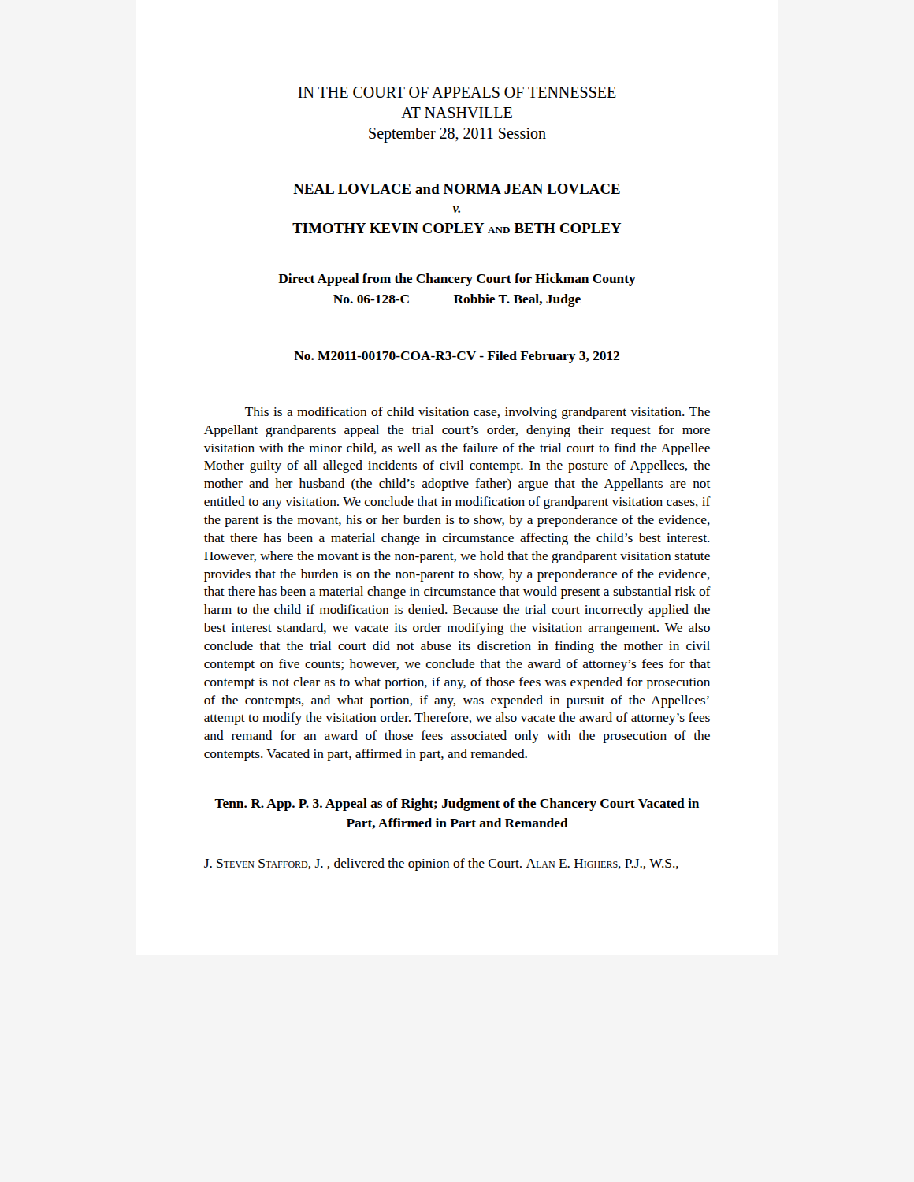IN THE COURT OF APPEALS OF TENNESSEE AT NASHVILLE September 28, 2011 Session
NEAL LOVLACE and NORMA JEAN LOVLACE
v.
TIMOTHY KEVIN COPLEY and BETH COPLEY
Direct Appeal from the Chancery Court for Hickman County No. 06-128-C Robbie T. Beal, Judge
No. M2011-00170-COA-R3-CV - Filed February 3, 2012
This is a modification of child visitation case, involving grandparent visitation. The Appellant grandparents appeal the trial court’s order, denying their request for more visitation with the minor child, as well as the failure of the trial court to find the Appellee Mother guilty of all alleged incidents of civil contempt. In the posture of Appellees, the mother and her husband (the child’s adoptive father) argue that the Appellants are not entitled to any visitation. We conclude that in modification of grandparent visitation cases, if the parent is the movant, his or her burden is to show, by a preponderance of the evidence, that there has been a material change in circumstance affecting the child’s best interest. However, where the movant is the non-parent, we hold that the grandparent visitation statute provides that the burden is on the non-parent to show, by a preponderance of the evidence, that there has been a material change in circumstance that would present a substantial risk of harm to the child if modification is denied. Because the trial court incorrectly applied the best interest standard, we vacate its order modifying the visitation arrangement. We also conclude that the trial court did not abuse its discretion in finding the mother in civil contempt on five counts; however, we conclude that the award of attorney’s fees for that contempt is not clear as to what portion, if any, of those fees was expended for prosecution of the contempts, and what portion, if any, was expended in pursuit of the Appellees’ attempt to modify the visitation order. Therefore, we also vacate the award of attorney’s fees and remand for an award of those fees associated only with the prosecution of the contempts. Vacated in part, affirmed in part, and remanded.
Tenn. R. App. P. 3. Appeal as of Right; Judgment of the Chancery Court Vacated in Part, Affirmed in Part and Remanded
J. Steven Stafford, J. , delivered the opinion of the Court. Alan E. Highers, P.J., W.S.,